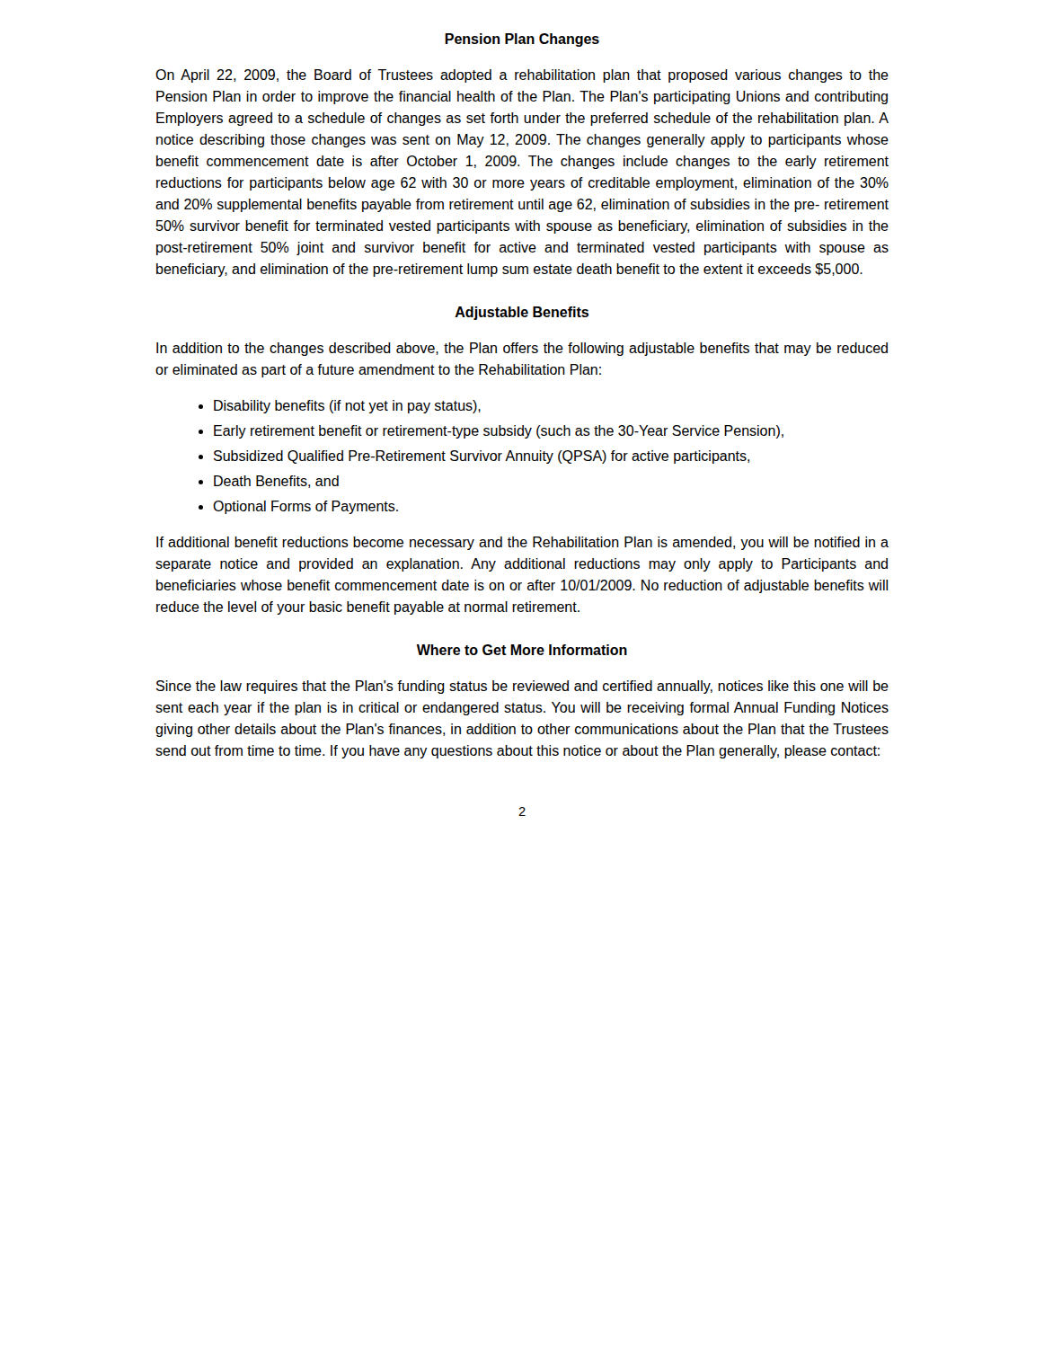Pension Plan Changes
On April 22, 2009, the Board of Trustees adopted a rehabilitation plan that proposed various changes to the Pension Plan in order to improve the financial health of the Plan. The Plan's participating Unions and contributing Employers agreed to a schedule of changes as set forth under the preferred schedule of the rehabilitation plan. A notice describing those changes was sent on May 12, 2009. The changes generally apply to participants whose benefit commencement date is after October 1, 2009. The changes include changes to the early retirement reductions for participants below age 62 with 30 or more years of creditable employment, elimination of the 30% and 20% supplemental benefits payable from retirement until age 62, elimination of subsidies in the pre- retirement 50% survivor benefit for terminated vested participants with spouse as beneficiary, elimination of subsidies in the post-retirement 50% joint and survivor benefit for active and terminated vested participants with spouse as beneficiary, and elimination of the pre-retirement lump sum estate death benefit to the extent it exceeds $5,000.
Adjustable Benefits
In addition to the changes described above, the Plan offers the following adjustable benefits that may be reduced or eliminated as part of a future amendment to the Rehabilitation Plan:
Disability benefits (if not yet in pay status),
Early retirement benefit or retirement-type subsidy (such as the 30-Year Service Pension),
Subsidized Qualified Pre-Retirement Survivor Annuity (QPSA) for active participants,
Death Benefits, and
Optional Forms of Payments.
If additional benefit reductions become necessary and the Rehabilitation Plan is amended, you will be notified in a separate notice and provided an explanation. Any additional reductions may only apply to Participants and beneficiaries whose benefit commencement date is on or after 10/01/2009. No reduction of adjustable benefits will reduce the level of your basic benefit payable at normal retirement.
Where to Get More Information
Since the law requires that the Plan's funding status be reviewed and certified annually, notices like this one will be sent each year if the plan is in critical or endangered status. You will be receiving formal Annual Funding Notices giving other details about the Plan's finances, in addition to other communications about the Plan that the Trustees send out from time to time. If you have any questions about this notice or about the Plan generally, please contact:
2